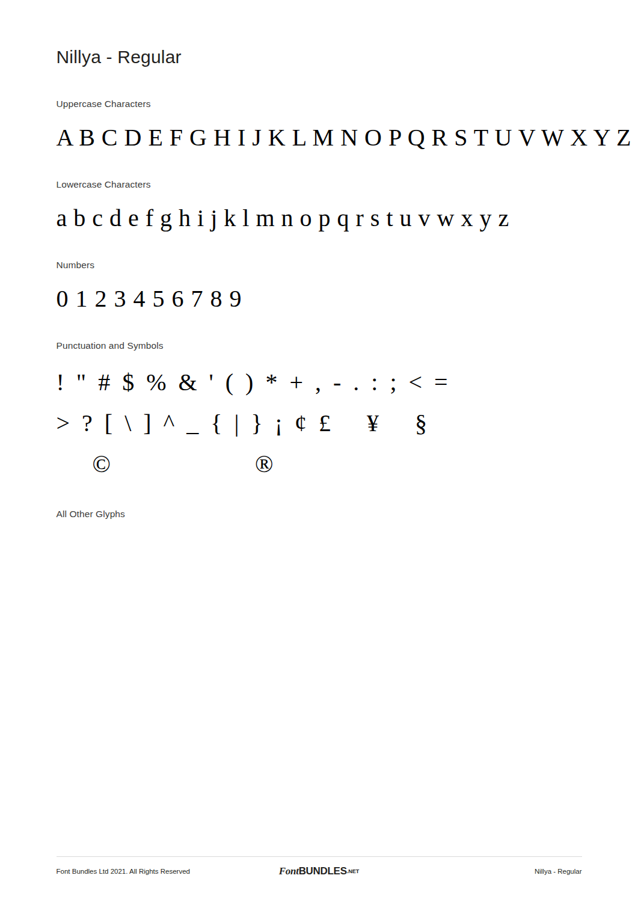Nillya - Regular
Uppercase Characters
A B C D E F G H I J K L M N O P Q R S T U V W X Y Z
Lowercase Characters
a b c d e f g h i j k l m n o p q r s t u v w x y z
Numbers
0 1 2 3 4 5 6 7 8 9
Punctuation and Symbols
! " # $ % & ' ( ) * + , - . : ; < = > ? [ \ ] ^ _ { | } ¡ ¢ £ ¥ § © ®
All Other Glyphs
Font Bundles Ltd 2021. All Rights Reserved
Font BUNDLES.NET
Nillya - Regular